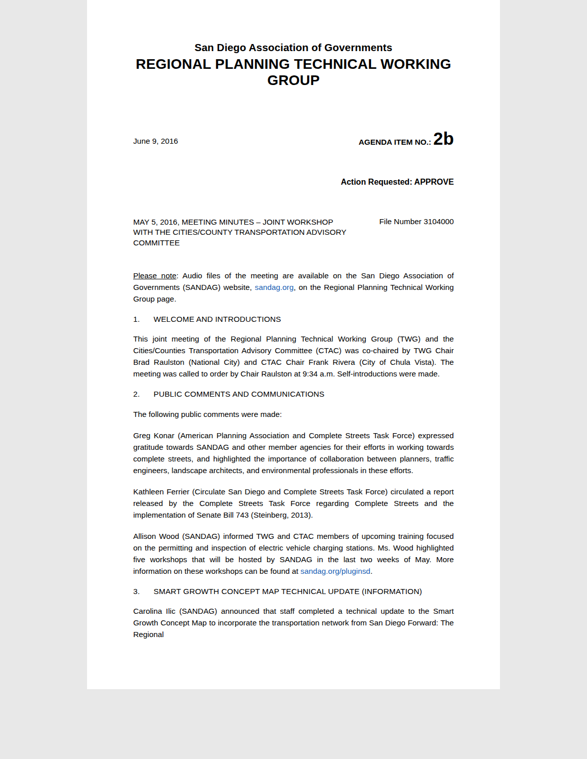San Diego Association of Governments
REGIONAL PLANNING TECHNICAL WORKING GROUP
June 9, 2016
AGENDA ITEM NO.: 2b
Action Requested: APPROVE
MAY 5, 2016, MEETING MINUTES – JOINT WORKSHOP
WITH THE CITIES/COUNTY TRANSPORTATION ADVISORY COMMITTEE
File Number 3104000
Please note: Audio files of the meeting are available on the San Diego Association of Governments (SANDAG) website, sandag.org, on the Regional Planning Technical Working Group page.
1. WELCOME AND INTRODUCTIONS
This joint meeting of the Regional Planning Technical Working Group (TWG) and the Cities/Counties Transportation Advisory Committee (CTAC) was co-chaired by TWG Chair Brad Raulston (National City) and CTAC Chair Frank Rivera (City of Chula Vista). The meeting was called to order by Chair Raulston at 9:34 a.m. Self-introductions were made.
2. PUBLIC COMMENTS AND COMMUNICATIONS
The following public comments were made:
Greg Konar (American Planning Association and Complete Streets Task Force) expressed gratitude towards SANDAG and other member agencies for their efforts in working towards complete streets, and highlighted the importance of collaboration between planners, traffic engineers, landscape architects, and environmental professionals in these efforts.
Kathleen Ferrier (Circulate San Diego and Complete Streets Task Force) circulated a report released by the Complete Streets Task Force regarding Complete Streets and the implementation of Senate Bill 743 (Steinberg, 2013).
Allison Wood (SANDAG) informed TWG and CTAC members of upcoming training focused on the permitting and inspection of electric vehicle charging stations. Ms. Wood highlighted five workshops that will be hosted by SANDAG in the last two weeks of May. More information on these workshops can be found at sandag.org/pluginsd.
3. SMART GROWTH CONCEPT MAP TECHNICAL UPDATE (INFORMATION)
Carolina Ilic (SANDAG) announced that staff completed a technical update to the Smart Growth Concept Map to incorporate the transportation network from San Diego Forward: The Regional